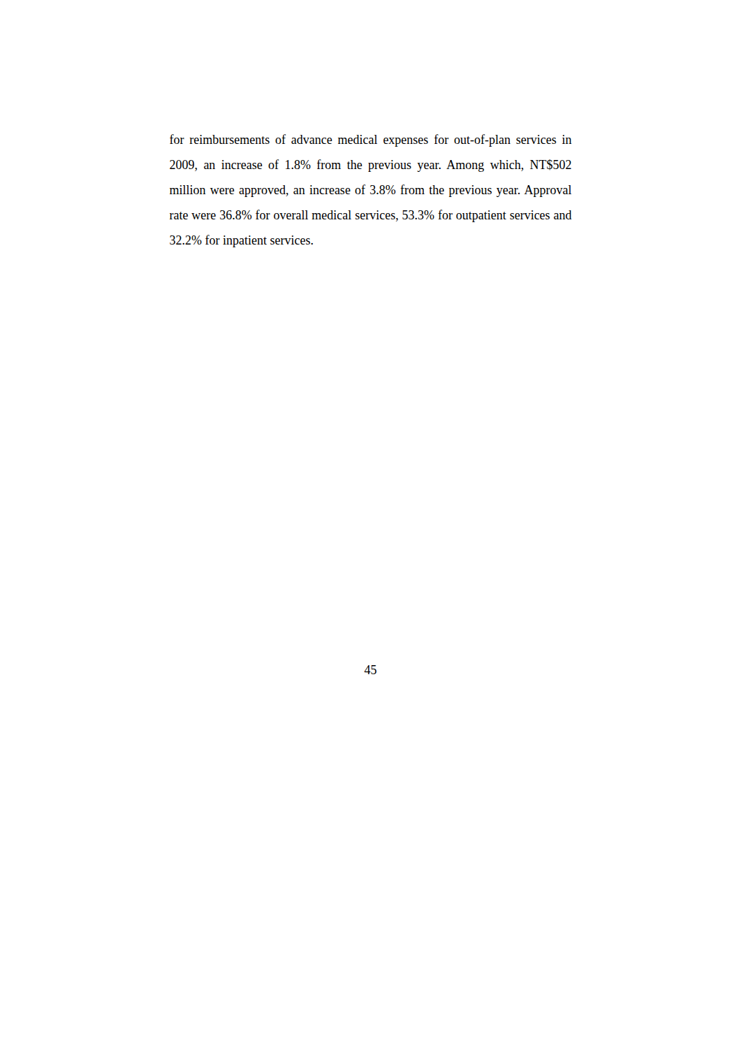for reimbursements of advance medical expenses for out-of-plan services in 2009, an increase of 1.8% from the previous year. Among which, NT$502 million were approved, an increase of 3.8% from the previous year. Approval rate were 36.8% for overall medical services, 53.3% for outpatient services and 32.2% for inpatient services.
45